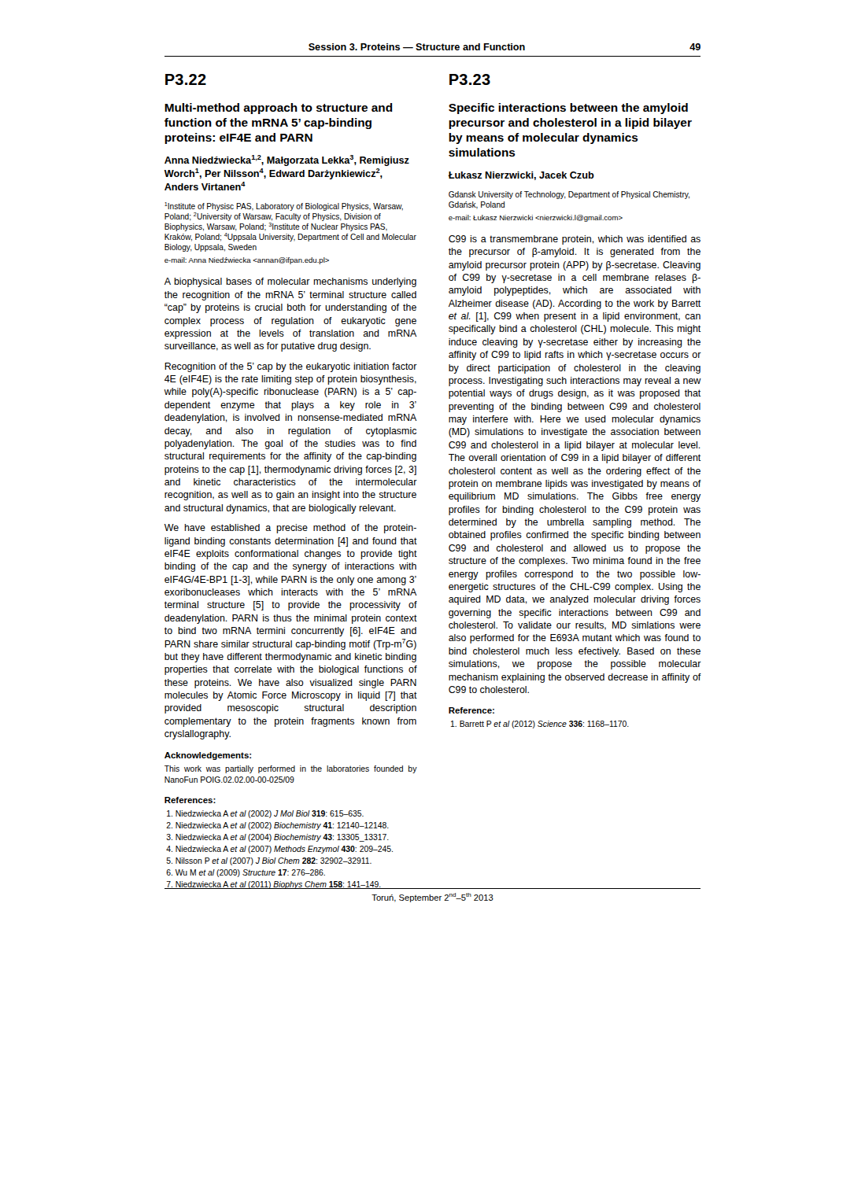Session 3. Proteins — Structure and Function
49
P3.22
Multi-method approach to structure and function of the mRNA 5’ cap-binding proteins: eIF4E and PARN
Anna Niedźwiecka1,2, Małgorzata Lekka3, Remigiusz Worch1, Per Nilsson4, Edward Darżynkiewicz2, Anders Virtanen4
1Institute of Physisc PAS, Laboratory of Biological Physics, Warsaw, Poland; 2University of Warsaw, Faculty of Physics, Division of Biophysics, Warsaw, Poland; 3Institute of Nuclear Physics PAS, Kraków, Poland; 4Uppsala University, Department of Cell and Molecular Biology, Uppsala, Sweden
e-mail: Anna Niedźwiecka <annan@ifpan.edu.pl>
A biophysical bases of molecular mechanisms underlying the recognition of the mRNA 5’ terminal structure called “cap” by proteins is crucial both for understanding of the complex process of regulation of eukaryotic gene expression at the levels of translation and mRNA surveillance, as well as for putative drug design.
Recognition of the 5’ cap by the eukaryotic initiation factor 4E (eIF4E) is the rate limiting step of protein biosynthesis, while poly(A)-specific ribonuclease (PARN) is a 5’ cap-dependent enzyme that plays a key role in 3’ deadenylation, is involved in nonsense-mediated mRNA decay, and also in regulation of cytoplasmic polyadenylation. The goal of the studies was to find structural requirements for the affinity of the cap-binding proteins to the cap [1], thermodynamic driving forces [2, 3] and kinetic characteristics of the intermolecular recognition, as well as to gain an insight into the structure and structural dynamics, that are biologically relevant.
We have established a precise method of the protein-ligand binding constants determination [4] and found that eIF4E exploits conformational changes to provide tight binding of the cap and the synergy of interactions with eIF4G/4E-BP1 [1-3], while PARN is the only one among 3’ exoribonucleases which interacts with the 5’ mRNA terminal structure [5] to provide the processivity of deadenylation. PARN is thus the minimal protein context to bind two mRNA termini concurrently [6]. eIF4E and PARN share similar structural cap-binding motif (Trp-m7G) but they have different thermodynamic and kinetic binding properties that correlate with the biological functions of these proteins. We have also visualized single PARN molecules by Atomic Force Microscopy in liquid [7] that provided mesoscopic structural description complementary to the protein fragments known from cryslallography.
Acknowledgements:
This work was partially performed in the laboratories founded by NanoFun POIG.02.02.00-00-025/09
References:
Niedzwiecka A et al (2002) J Mol Biol 319: 615–635.
Niedzwiecka A et al (2002) Biochemistry 41: 12140–12148.
Niedzwiecka A et al (2004) Biochemistry 43: 13305_13317.
Niedzwiecka A et al (2007) Methods Enzymol 430: 209–245.
Nilsson P et al (2007) J Biol Chem 282: 32902–32911.
Wu M et al (2009) Structure 17: 276–286.
Niedzwiecka A et al (2011) Biophys Chem 158: 141–149.
P3.23
Specific interactions between the amyloid precursor and cholesterol in a lipid bilayer by means of molecular dynamics simulations
Łukasz Nierzwicki, Jacek Czub
Gdansk University of Technology, Department of Physical Chemistry, Gdańsk, Poland
e-mail: Łukasz Nierzwicki <nierzwicki.l@gmail.com>
C99 is a transmembrane protein, which was identified as the precursor of β-amyloid. It is generated from the amyloid precursor protein (APP) by β-secretase. Cleaving of C99 by γ-secretase in a cell membrane relases β-amyloid polypeptides, which are associated with Alzheimer disease (AD). According to the work by Barrett et al. [1], C99 when present in a lipid environment, can specifically bind a cholesterol (CHL) molecule. This might induce cleaving by γ-secretase either by increasing the affinity of C99 to lipid rafts in which γ-secretase occurs or by direct participation of cholesterol in the cleaving process. Investigating such interactions may reveal a new potential ways of drugs design, as it was proposed that preventing of the binding between C99 and cholesterol may interfere with. Here we used molecular dynamics (MD) simulations to investigate the association between C99 and cholesterol in a lipid bilayer at molecular level. The overall orientation of C99 in a lipid bilayer of different cholesterol content as well as the ordering effect of the protein on membrane lipids was investigated by means of equilibrium MD simulations. The Gibbs free energy profiles for binding cholesterol to the C99 protein was determined by the umbrella sampling method. The obtained profiles confirmed the specific binding between C99 and cholesterol and allowed us to propose the structure of the complexes. Two minima found in the free energy profiles correspond to the two possible low-energetic structures of the CHL-C99 complex. Using the aquired MD data, we analyzed molecular driving forces governing the specific interactions between C99 and cholesterol. To validate our results, MD simlations were also performed for the E693A mutant which was found to bind cholesterol much less efectively. Based on these simulations, we propose the possible molecular mechanism explaining the observed decrease in affinity of C99 to cholesterol.
Reference:
Barrett P et al (2012) Science 336: 1168–1170.
Toruń, September 2nd–5th 2013